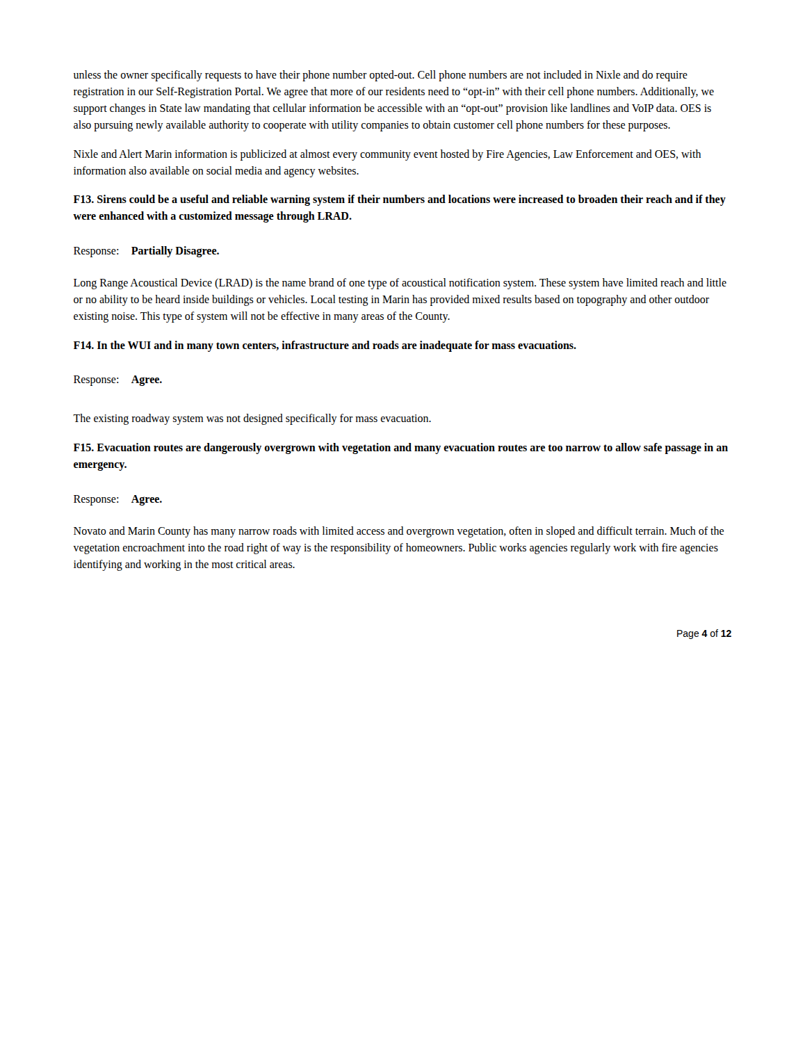unless the owner specifically requests to have their phone number opted-out. Cell phone numbers are not included in Nixle and do require registration in our Self-Registration Portal. We agree that more of our residents need to “opt-in” with their cell phone numbers. Additionally, we support changes in State law mandating that cellular information be accessible with an “opt-out” provision like landlines and VoIP data. OES is also pursuing newly available authority to cooperate with utility companies to obtain customer cell phone numbers for these purposes.
Nixle and Alert Marin information is publicized at almost every community event hosted by Fire Agencies, Law Enforcement and OES, with information also available on social media and agency websites.
F13. Sirens could be a useful and reliable warning system if their numbers and locations were increased to broaden their reach and if they were enhanced with a customized message through LRAD.
Response: Partially Disagree.
Long Range Acoustical Device (LRAD) is the name brand of one type of acoustical notification system. These system have limited reach and little or no ability to be heard inside buildings or vehicles. Local testing in Marin has provided mixed results based on topography and other outdoor existing noise. This type of system will not be effective in many areas of the County.
F14. In the WUI and in many town centers, infrastructure and roads are inadequate for mass evacuations.
Response: Agree.
The existing roadway system was not designed specifically for mass evacuation.
F15. Evacuation routes are dangerously overgrown with vegetation and many evacuation routes are too narrow to allow safe passage in an emergency.
Response: Agree.
Novato and Marin County has many narrow roads with limited access and overgrown vegetation, often in sloped and difficult terrain. Much of the vegetation encroachment into the road right of way is the responsibility of homeowners. Public works agencies regularly work with fire agencies identifying and working in the most critical areas.
Page 4 of 12